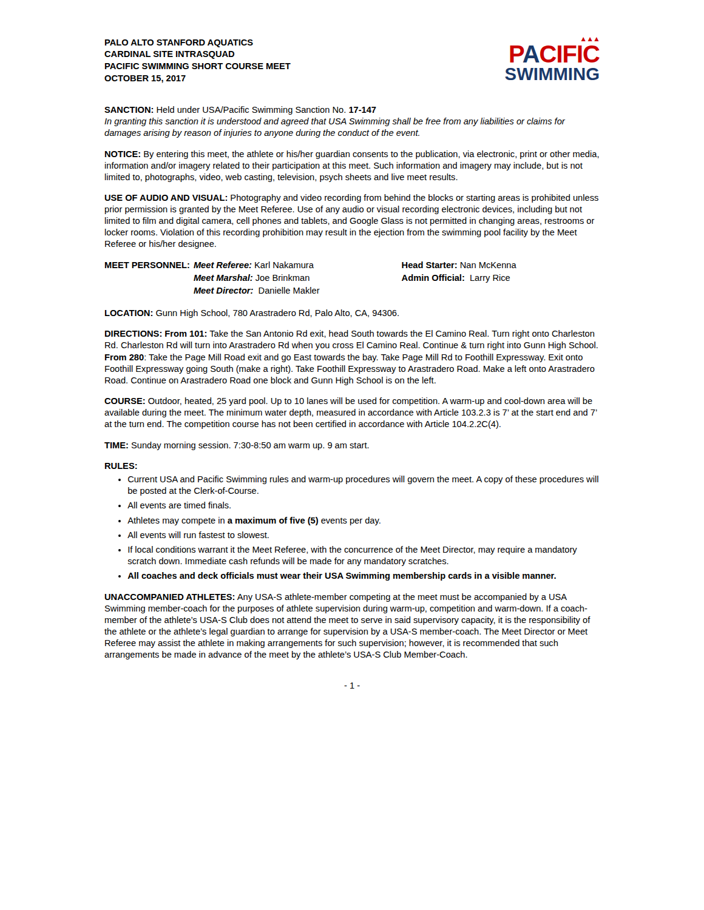PALO ALTO STANFORD AQUATICS
CARDINAL SITE INTRASQUAD
PACIFIC SWIMMING SHORT COURSE MEET
OCTOBER 15, 2017
▲▲▲
PACIFIC
SWIMMING
SANCTION: Held under USA/Pacific Swimming Sanction No. 17-147
In granting this sanction it is understood and agreed that USA Swimming shall be free from any liabilities or claims for damages arising by reason of injuries to anyone during the conduct of the event.
NOTICE: By entering this meet, the athlete or his/her guardian consents to the publication, via electronic, print or other media, information and/or imagery related to their participation at this meet. Such information and imagery may include, but is not limited to, photographs, video, web casting, television, psych sheets and live meet results.
USE OF AUDIO AND VISUAL: Photography and video recording from behind the blocks or starting areas is prohibited unless prior permission is granted by the Meet Referee. Use of any audio or visual recording electronic devices, including but not limited to film and digital camera, cell phones and tablets, and Google Glass is not permitted in changing areas, restrooms or locker rooms. Violation of this recording prohibition may result in the ejection from the swimming pool facility by the Meet Referee or his/her designee.
| MEET PERSONNEL: | Meet Referee: Karl Nakamura | Head Starter: Nan McKenna |
| | Meet Marshal: Joe Brinkman | Admin Official: Larry Rice |
| | Meet Director: Danielle Makler | |
LOCATION: Gunn High School, 780 Arastradero Rd, Palo Alto, CA, 94306.
DIRECTIONS: From 101: Take the San Antonio Rd exit, head South towards the El Camino Real. Turn right onto Charleston Rd. Charleston Rd will turn into Arastradero Rd when you cross El Camino Real. Continue & turn right into Gunn High School. From 280: Take the Page Mill Road exit and go East towards the bay. Take Page Mill Rd to Foothill Expressway. Exit onto Foothill Expressway going South (make a right). Take Foothill Expressway to Arastradero Road. Make a left onto Arastradero Road. Continue on Arastradero Road one block and Gunn High School is on the left.
COURSE: Outdoor, heated, 25 yard pool. Up to 10 lanes will be used for competition. A warm-up and cool-down area will be available during the meet. The minimum water depth, measured in accordance with Article 103.2.3 is 7’ at the start end and 7’ at the turn end. The competition course has not been certified in accordance with Article 104.2.2C(4).
TIME: Sunday morning session. 7:30-8:50 am warm up. 9 am start.
RULES:
Current USA and Pacific Swimming rules and warm-up procedures will govern the meet. A copy of these procedures will be posted at the Clerk-of-Course.
All events are timed finals.
Athletes may compete in a maximum of five (5) events per day.
All events will run fastest to slowest.
If local conditions warrant it the Meet Referee, with the concurrence of the Meet Director, may require a mandatory scratch down. Immediate cash refunds will be made for any mandatory scratches.
All coaches and deck officials must wear their USA Swimming membership cards in a visible manner.
UNACCOMPANIED ATHLETES: Any USA-S athlete-member competing at the meet must be accompanied by a USA Swimming member-coach for the purposes of athlete supervision during warm-up, competition and warm-down. If a coach-member of the athlete’s USA-S Club does not attend the meet to serve in said supervisory capacity, it is the responsibility of the athlete or the athlete’s legal guardian to arrange for supervision by a USA-S member-coach. The Meet Director or Meet Referee may assist the athlete in making arrangements for such supervision; however, it is recommended that such arrangements be made in advance of the meet by the athlete’s USA-S Club Member-Coach.
- 1 -